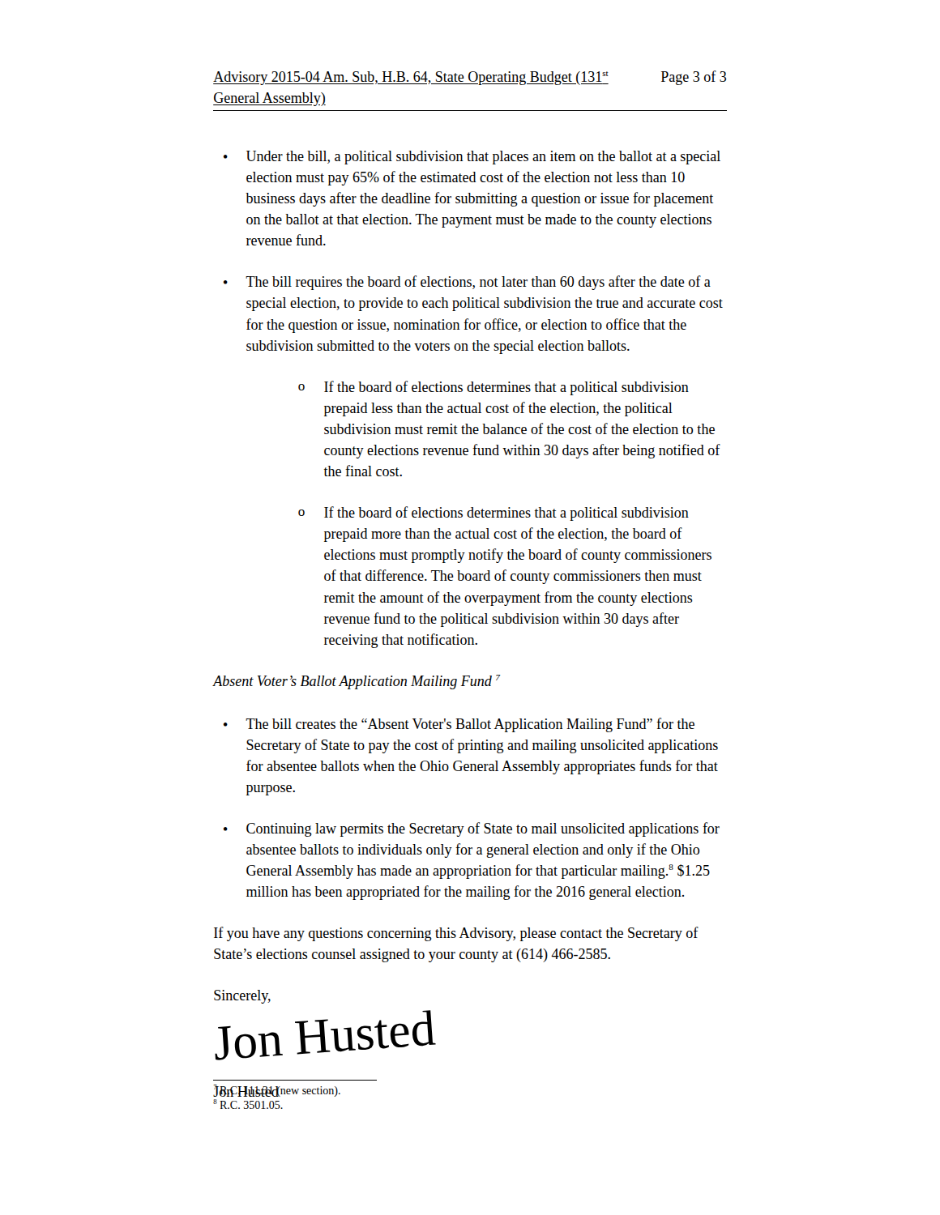Advisory 2015-04 Am. Sub, H.B. 64, State Operating Budget (131st General Assembly)
Page 3 of 3
Under the bill, a political subdivision that places an item on the ballot at a special election must pay 65% of the estimated cost of the election not less than 10 business days after the deadline for submitting a question or issue for placement on the ballot at that election. The payment must be made to the county elections revenue fund.
The bill requires the board of elections, not later than 60 days after the date of a special election, to provide to each political subdivision the true and accurate cost for the question or issue, nomination for office, or election to office that the subdivision submitted to the voters on the special election ballots.
If the board of elections determines that a political subdivision prepaid less than the actual cost of the election, the political subdivision must remit the balance of the cost of the election to the county elections revenue fund within 30 days after being notified of the final cost.
If the board of elections determines that a political subdivision prepaid more than the actual cost of the election, the board of elections must promptly notify the board of county commissioners of that difference. The board of county commissioners then must remit the amount of the overpayment from the county elections revenue fund to the political subdivision within 30 days after receiving that notification.
Absent Voter’s Ballot Application Mailing Fund 7
The bill creates the “Absent Voter's Ballot Application Mailing Fund” for the Secretary of State to pay the cost of printing and mailing unsolicited applications for absentee ballots when the Ohio General Assembly appropriates funds for that purpose.
Continuing law permits the Secretary of State to mail unsolicited applications for absentee ballots to individuals only for a general election and only if the Ohio General Assembly has made an appropriation for that particular mailing.8 $1.25 million has been appropriated for the mailing for the 2016 general election.
If you have any questions concerning this Advisory, please contact the Secretary of State’s elections counsel assigned to your county at (614) 466-2585.
Sincerely,
Jon Husted
Jon Husted
7 R.C. 111.31 (new section).
8 R.C. 3501.05.